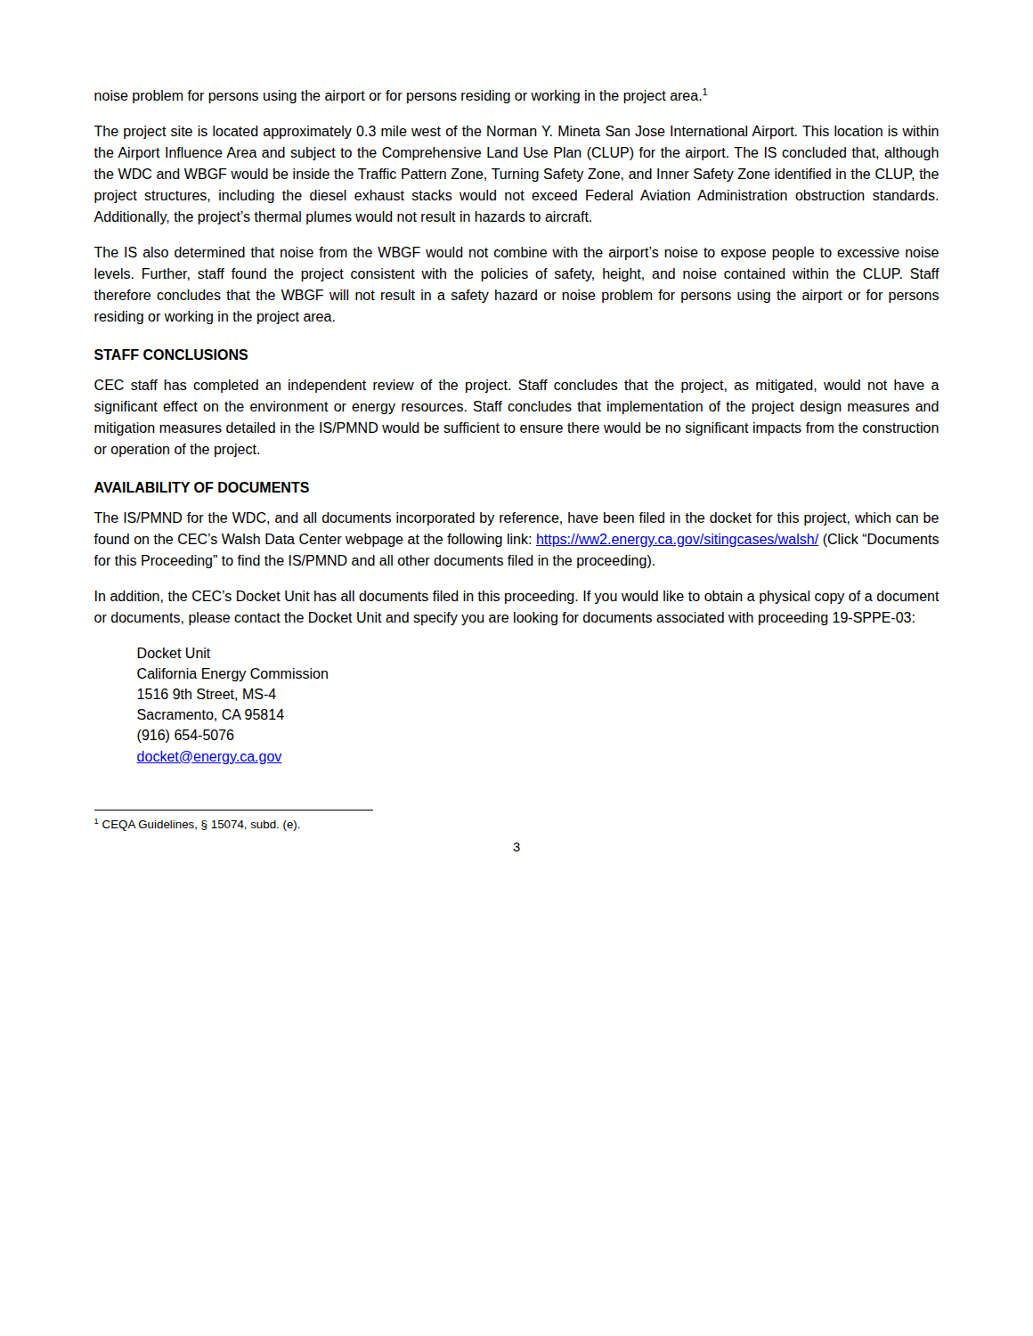noise problem for persons using the airport or for persons residing or working in the project area.1
The project site is located approximately 0.3 mile west of the Norman Y. Mineta San Jose International Airport. This location is within the Airport Influence Area and subject to the Comprehensive Land Use Plan (CLUP) for the airport. The IS concluded that, although the WDC and WBGF would be inside the Traffic Pattern Zone, Turning Safety Zone, and Inner Safety Zone identified in the CLUP, the project structures, including the diesel exhaust stacks would not exceed Federal Aviation Administration obstruction standards. Additionally, the project’s thermal plumes would not result in hazards to aircraft.
The IS also determined that noise from the WBGF would not combine with the airport’s noise to expose people to excessive noise levels. Further, staff found the project consistent with the policies of safety, height, and noise contained within the CLUP. Staff therefore concludes that the WBGF will not result in a safety hazard or noise problem for persons using the airport or for persons residing or working in the project area.
STAFF CONCLUSIONS
CEC staff has completed an independent review of the project. Staff concludes that the project, as mitigated, would not have a significant effect on the environment or energy resources. Staff concludes that implementation of the project design measures and mitigation measures detailed in the IS/PMND would be sufficient to ensure there would be no significant impacts from the construction or operation of the project.
AVAILABILITY OF DOCUMENTS
The IS/PMND for the WDC, and all documents incorporated by reference, have been filed in the docket for this project, which can be found on the CEC’s Walsh Data Center webpage at the following link: https://ww2.energy.ca.gov/sitingcases/walsh/ (Click “Documents for this Proceeding” to find the IS/PMND and all other documents filed in the proceeding).
In addition, the CEC’s Docket Unit has all documents filed in this proceeding. If you would like to obtain a physical copy of a document or documents, please contact the Docket Unit and specify you are looking for documents associated with proceeding 19-SPPE-03:
Docket Unit
California Energy Commission
1516 9th Street, MS-4
Sacramento, CA 95814
(916) 654-5076
docket@energy.ca.gov
1 CEQA Guidelines, § 15074, subd. (e).
3